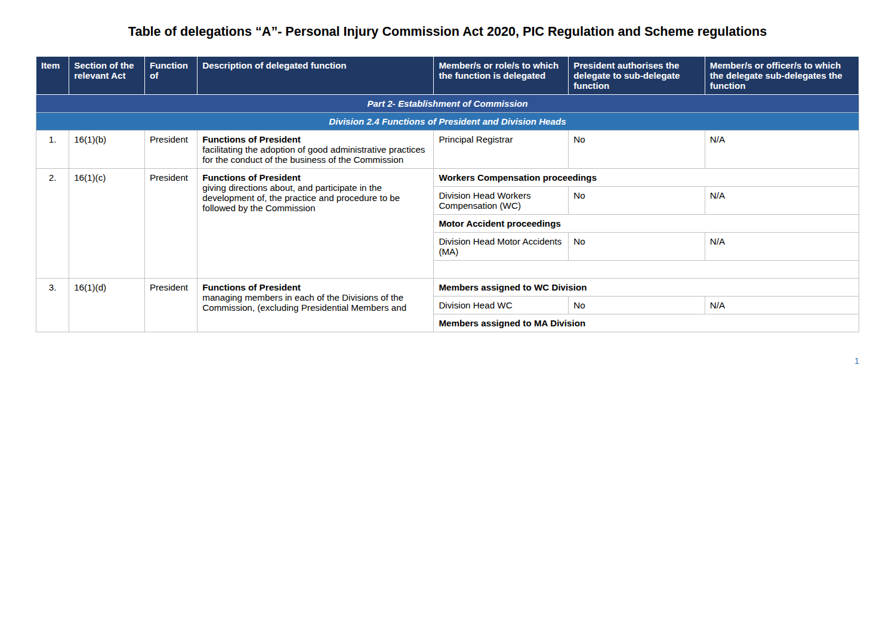Table of delegations “A”- Personal Injury Commission Act 2020, PIC Regulation and Scheme regulations
| Item | Section of the relevant Act | Function of | Description of delegated function | Member/s or role/s to which the function is delegated | President authorises the delegate to sub-delegate function | Member/s or officer/s to which the delegate sub-delegates the function |
| --- | --- | --- | --- | --- | --- | --- |
| Part 2- Establishment of Commission |
| Division 2.4 Functions of President and Division Heads |
| 1. | 16(1)(b) | President | Functions of President facilitating the adoption of good administrative practices for the conduct of the business of the Commission | Principal Registrar | No | N/A |
| 2. | 16(1)(c) | President | Functions of President giving directions about, and participate in the development of, the practice and procedure to be followed by the Commission | Workers Compensation proceedings |
| Division Head Workers Compensation (WC) | No | N/A |
| Motor Accident proceedings |
| Division Head Motor Accidents (MA) | No | N/A |
| 3. | 16(1)(d) | President | Functions of President managing members in each of the Divisions of the Commission, (excluding Presidential Members and | Members assigned to WC Division |
| Division Head WC | No | N/A |
| Members assigned to MA Division |
1